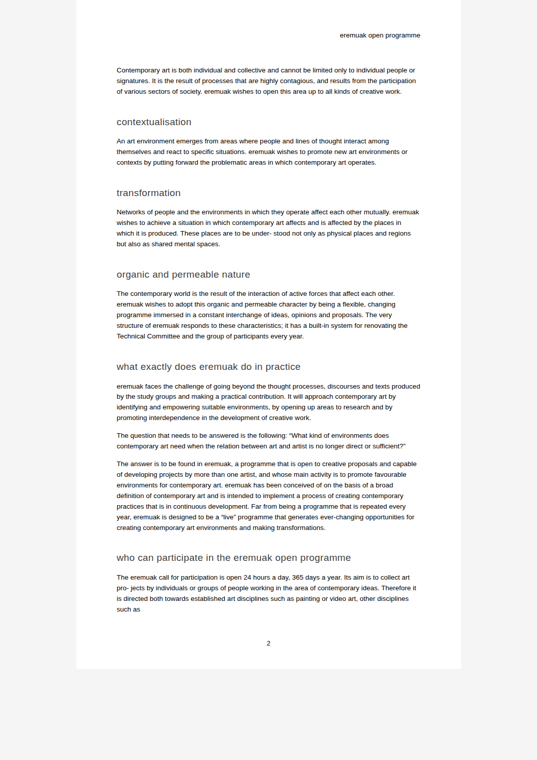eremuak open programme
Contemporary art is both individual and collective and cannot be limited only to individual people or signatures. It is the result of processes that are highly contagious, and results from the participation of various sectors of society. eremuak wishes to open this area up to all kinds of creative work.
contextualisation
An art environment emerges from areas where people and lines of thought interact among themselves and react to specific situations. eremuak wishes to promote new art environments or contexts by putting forward the problematic areas in which contemporary art operates.
transformation
Networks of people and the environments in which they operate affect each other mutually. eremuak wishes to achieve a situation in which contemporary art affects and is affected by the places in which it is produced. These places are to be under- stood not only as physical places and regions but also as shared mental spaces.
organic and permeable nature
The contemporary world is the result of the interaction of active forces that affect each other. eremuak wishes to adopt this organic and permeable character by being a flexible, changing programme immersed in a constant interchange of ideas, opinions and proposals. The very structure of eremuak responds to these characteristics; it has a built-in system for renovating the Technical Committee and the group of participants every year.
what exactly does eremuak do in practice
eremuak faces the challenge of going beyond the thought processes, discourses and texts produced by the study groups and making a practical contribution. It will approach contemporary art by identifying and empowering suitable environments, by opening up areas to research and by promoting interdependence in the development of creative work.
The question that needs to be answered is the following: “What kind of environments does contemporary art need when the relation between art and artist is no longer direct or sufficient?”
The answer is to be found in eremuak, a programme that is open to creative proposals and capable of developing projects by more than one artist, and whose main activity is to promote favourable environments for contemporary art. eremuak has been conceived of on the basis of a broad definition of contemporary art and is intended to implement a process of creating contemporary practices that is in continuous development. Far from being a programme that is repeated every year, eremuak is designed to be a “live” programme that generates ever-changing opportunities for creating contemporary art environments and making transformations.
who can participate in the eremuak open programme
The eremuak call for participation is open 24 hours a day, 365 days a year. Its aim is to collect art pro- jects by individuals or groups of people working in the area of contemporary ideas. Therefore it is directed both towards established art disciplines such as painting or video art, other disciplines such as
2